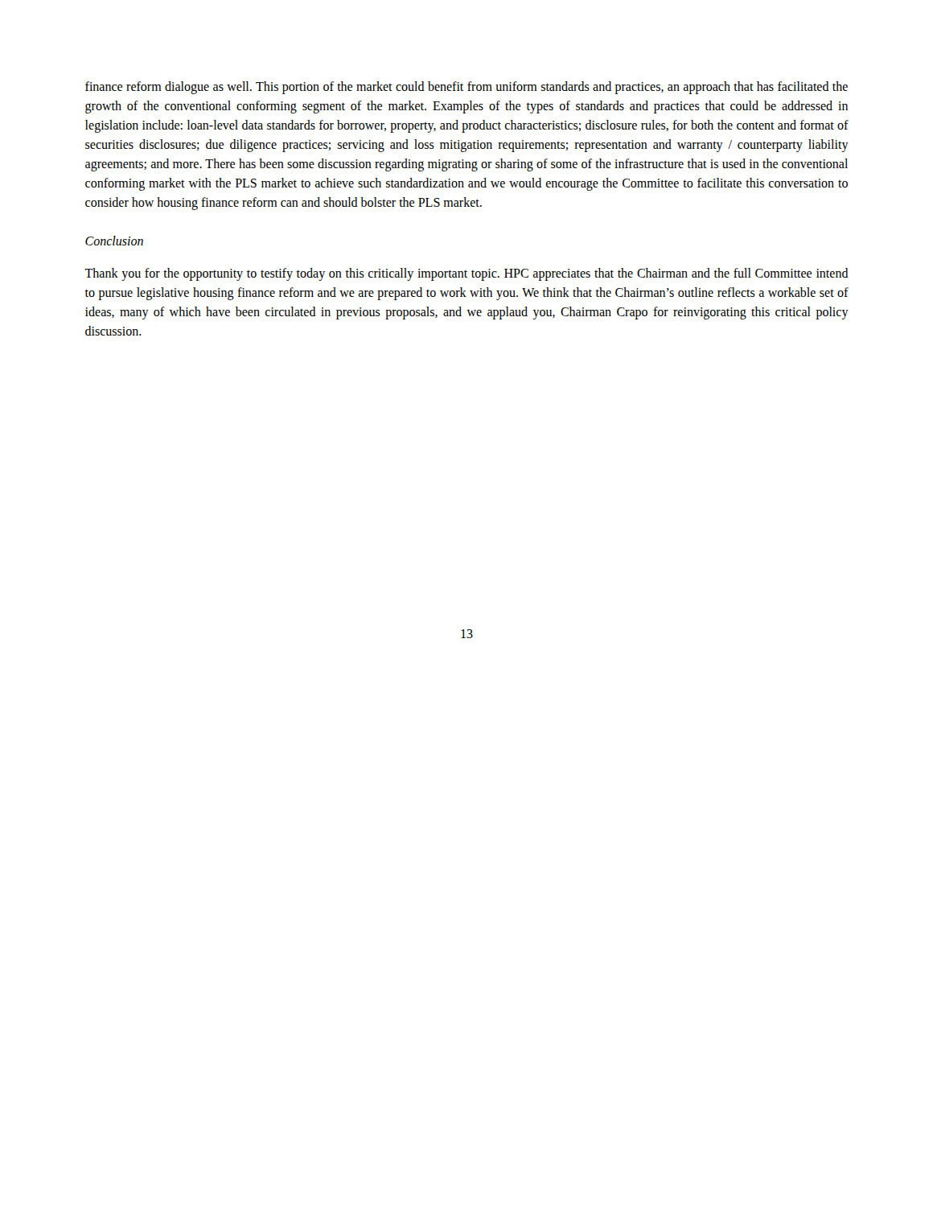finance reform dialogue as well. This portion of the market could benefit from uniform standards and practices, an approach that has facilitated the growth of the conventional conforming segment of the market. Examples of the types of standards and practices that could be addressed in legislation include: loan-level data standards for borrower, property, and product characteristics; disclosure rules, for both the content and format of securities disclosures; due diligence practices; servicing and loss mitigation requirements; representation and warranty / counterparty liability agreements; and more. There has been some discussion regarding migrating or sharing of some of the infrastructure that is used in the conventional conforming market with the PLS market to achieve such standardization and we would encourage the Committee to facilitate this conversation to consider how housing finance reform can and should bolster the PLS market.
Conclusion
Thank you for the opportunity to testify today on this critically important topic. HPC appreciates that the Chairman and the full Committee intend to pursue legislative housing finance reform and we are prepared to work with you. We think that the Chairman’s outline reflects a workable set of ideas, many of which have been circulated in previous proposals, and we applaud you, Chairman Crapo for reinvigorating this critical policy discussion.
13